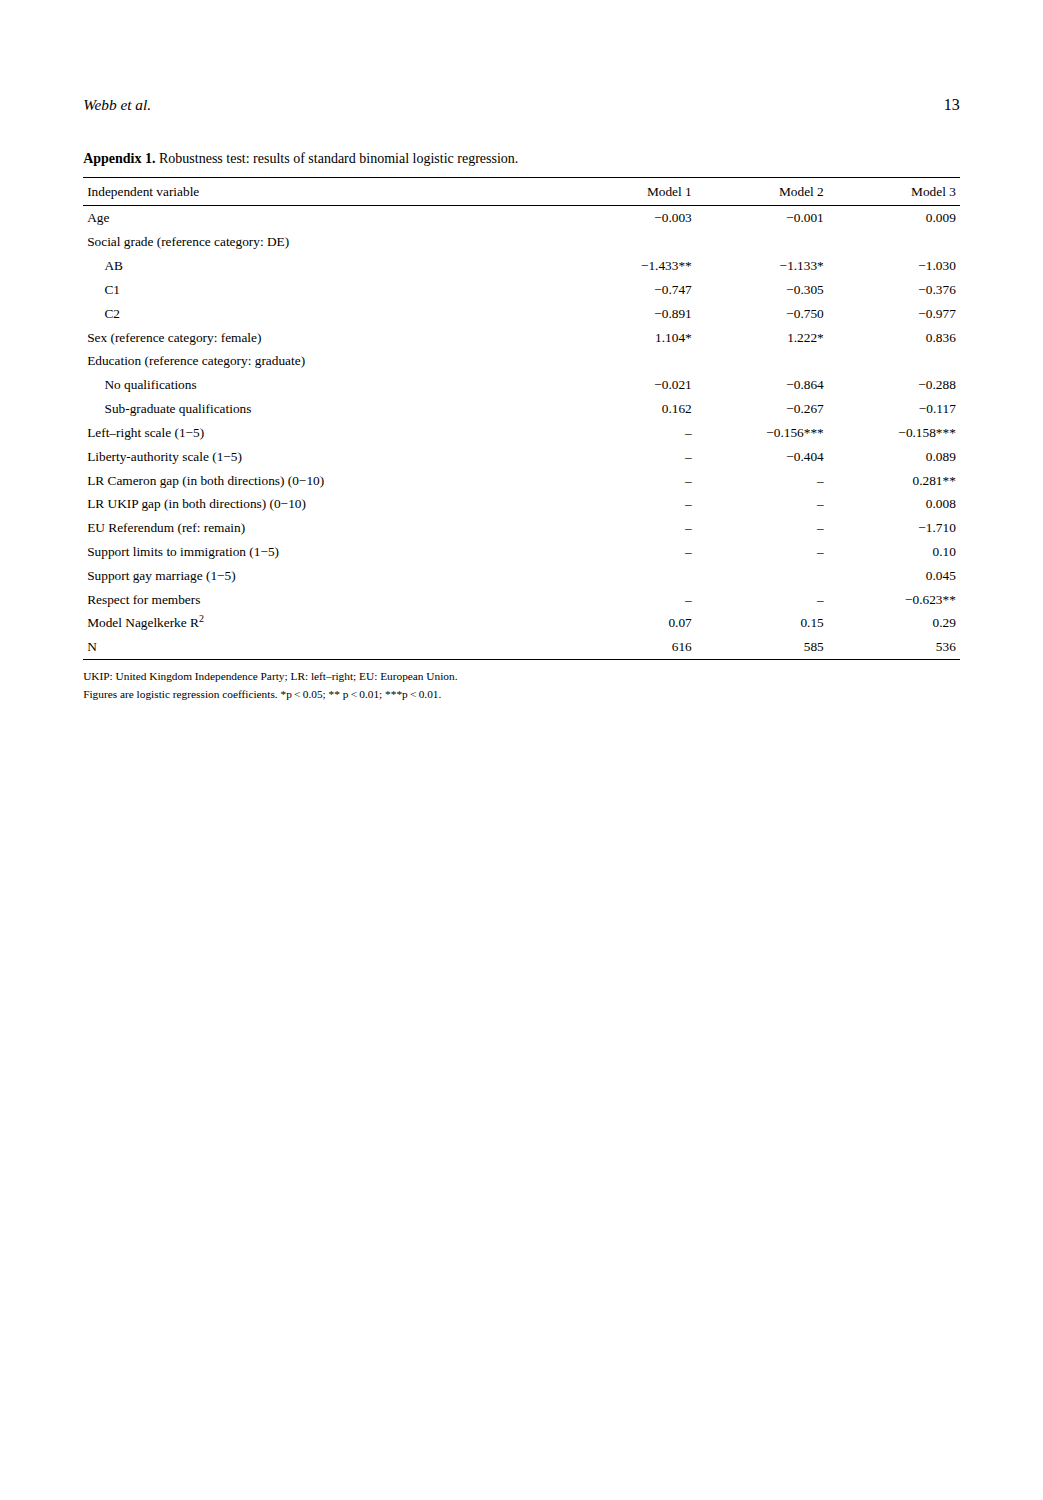Webb et al. 13
Appendix 1. Robustness test: results of standard binomial logistic regression.
| Independent variable | Model 1 | Model 2 | Model 3 |
| --- | --- | --- | --- |
| Age | −0.003 | −0.001 | 0.009 |
| Social grade (reference category: DE) | | | |
| AB | −1.433** | −1.133* | −1.030 |
| C1 | −0.747 | −0.305 | −0.376 |
| C2 | −0.891 | −0.750 | −0.977 |
| Sex (reference category: female) | 1.104* | 1.222* | 0.836 |
| Education (reference category: graduate) | | | |
| No qualifications | −0.021 | −0.864 | −0.288 |
| Sub-graduate qualifications | 0.162 | −0.267 | −0.117 |
| Left–right scale (1−5) | – | −0.156*** | −0.158*** |
| Liberty-authority scale (1−5) | – | −0.404 | 0.089 |
| LR Cameron gap (in both directions) (0−10) | – | – | 0.281** |
| LR UKIP gap (in both directions) (0−10) | – | – | 0.008 |
| EU Referendum (ref: remain) | – | – | −1.710 |
| Support limits to immigration (1−5) | – | – | 0.10 |
| Support gay marriage (1−5) | | | 0.045 |
| Respect for members | – | – | −0.623** |
| Model Nagelkerke R 2 | 0.07 | 0.15 | 0.29 |
| N | 616 | 585 | 536 |
UKIP: United Kingdom Independence Party; LR: left–right; EU: European Union.
Figures are logistic regression coefficients. *p < 0.05; ** p < 0.01; ***p < 0.01.